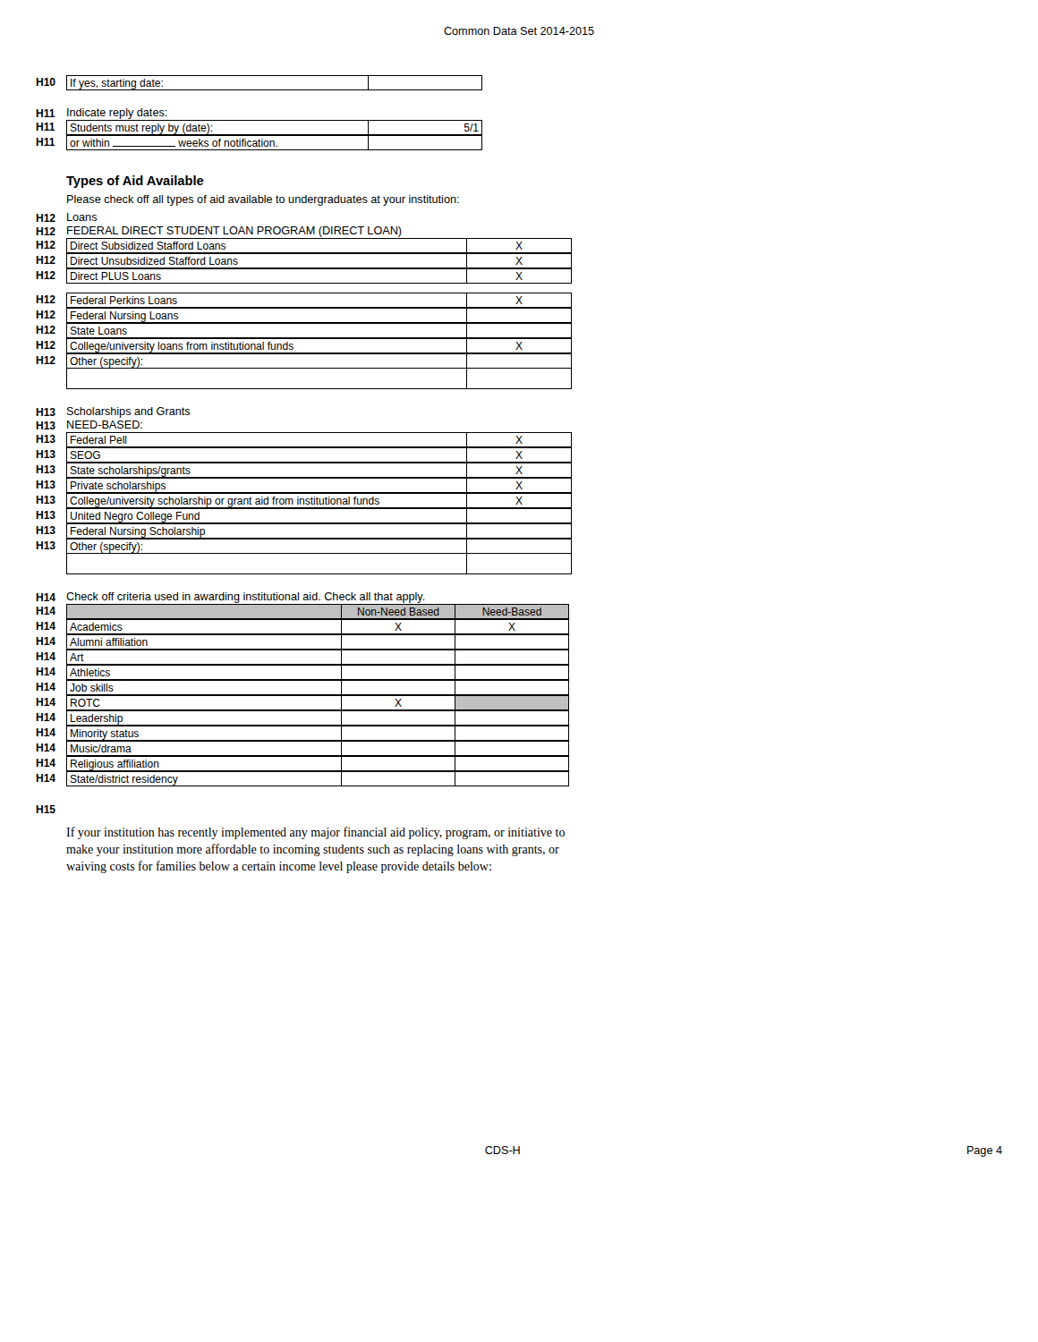Common Data Set 2014-2015
H10
| If yes, starting date: | |
H11
Indicate reply dates:
H11
| Students must reply by (date): | 5/1 |
H11
| or within weeks of notification. | |
Types of Aid Available
Please check off all types of aid available to undergraduates at your institution:
H12
Loans
H12
FEDERAL DIRECT STUDENT LOAN PROGRAM (DIRECT LOAN)
H12
| Direct Subsidized Stafford Loans | X |
H12
| Direct Unsubsidized Stafford Loans | X |
H12
| Direct PLUS Loans | X |
H12
| Federal Perkins Loans | X |
H12
| Federal Nursing Loans | |
H12
| State Loans | |
H12
| College/university loans from institutional funds | X |
H12
| Other (specify): | |
H13
Scholarships and Grants
H13
NEED-BASED:
H13
| Federal Pell | X |
H13
| SEOG | X |
H13
| State scholarships/grants | X |
H13
| Private scholarships | X |
H13
| College/university scholarship or grant aid from institutional funds | X |
H13
| United Negro College Fund | |
H13
| Federal Nursing Scholarship | |
H13
| Other (specify): | |
H14
Check off criteria used in awarding institutional aid. Check all that apply.
H14
| | Non-Need Based | Need-Based |
H14
| Academics | X | X |
H14
| Alumni affiliation | | |
H14
| Art | | |
H14
| Athletics | | |
H14
| Job skills | | |
H14
| ROTC | X | |
H14
| Leadership | | |
H14
| Minority status | | |
H14
| Music/drama | | |
H14
| Religious affiliation | | |
H14
| State/district residency | | |
H15
If your institution has recently implemented any major financial aid policy, program, or initiative to make your institution more affordable to incoming students such as replacing loans with grants, or waiving costs for families below a certain income level please provide details below:
CDS-H
Page 4